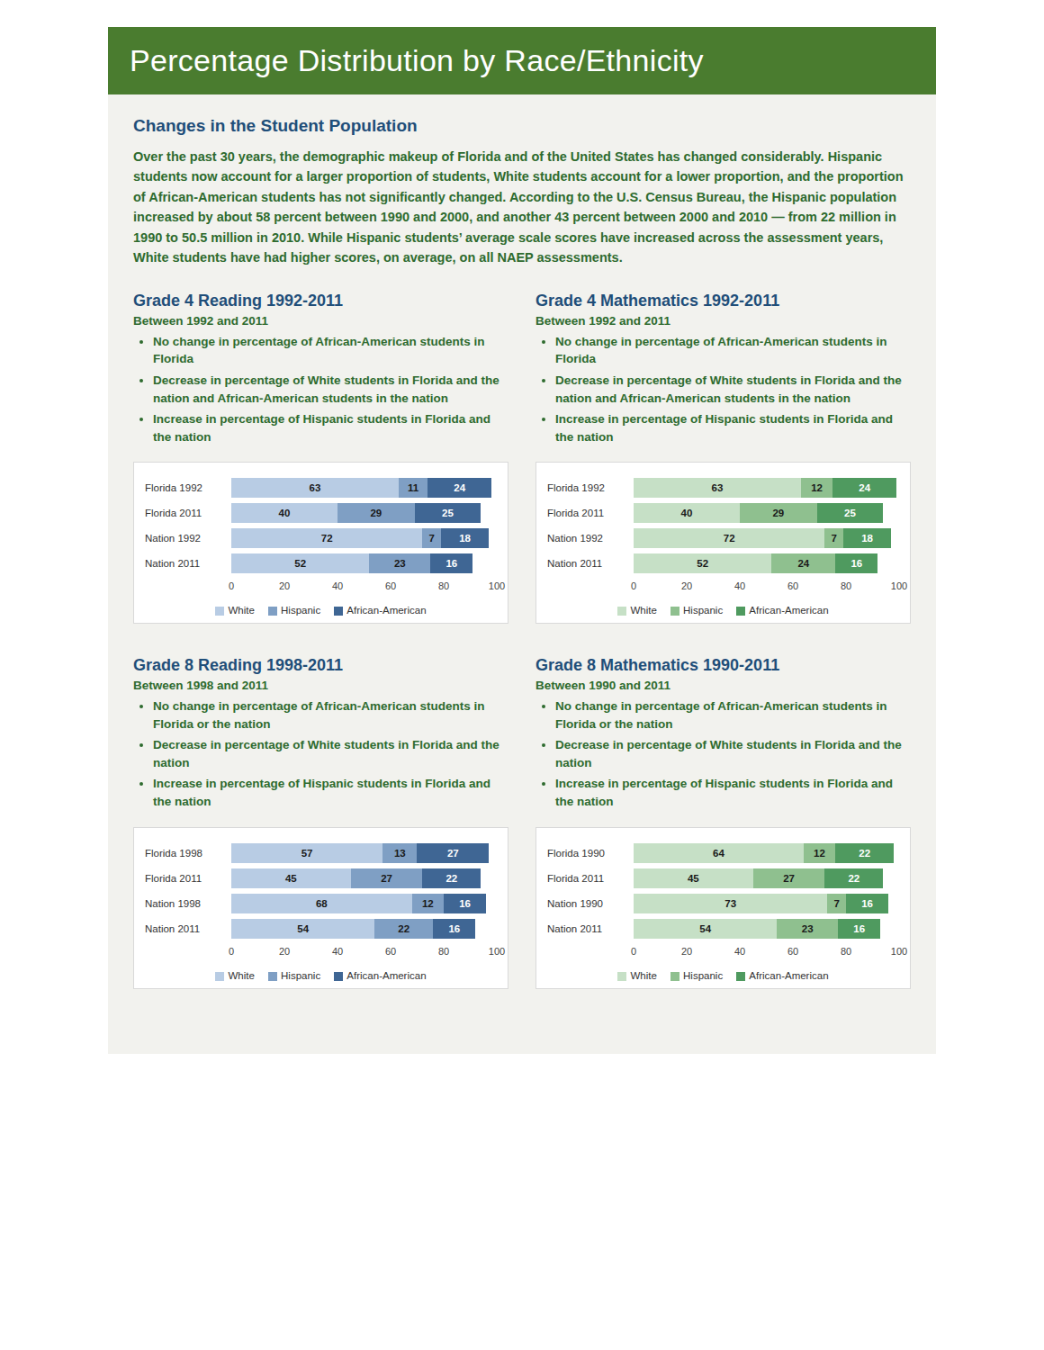Percentage Distribution by Race/Ethnicity
Changes in the Student Population
Over the past 30 years, the demographic makeup of Florida and of the United States has changed considerably. Hispanic students now account for a larger proportion of students, White students account for a lower proportion, and the proportion of African-American students has not significantly changed. According to the U.S. Census Bureau, the Hispanic population increased by about 58 percent between 1990 and 2000, and another 43 percent between 2000 and 2010 — from 22 million in 1990 to 50.5 million in 2010. While Hispanic students’ average scale scores have increased across the assessment years, White students have had higher scores, on average, on all NAEP assessments.
Grade 4 Reading 1992-2011
Between 1992 and 2011
No change in percentage of African-American students in Florida
Decrease in percentage of White students in Florida and the nation and African-American students in the nation
Increase in percentage of Hispanic students in Florida and the nation
| Florida 1992 | 63 11 24 |
| Florida 2011 | 40 29 25 |
| Nation 1992 | 72 7 18 |
| Nation 2011 | 52 23 16 |
| | 0 20 40 60 80 100 |
White Hispanic African-American
Grade 4 Mathematics 1992-2011
Between 1992 and 2011
No change in percentage of African-American students in Florida
Decrease in percentage of White students in Florida and the nation and African-American students in the nation
Increase in percentage of Hispanic students in Florida and the nation
| Florida 1992 | 63 12 24 |
| Florida 2011 | 40 29 25 |
| Nation 1992 | 72 7 18 |
| Nation 2011 | 52 24 16 |
| | 0 20 40 60 80 100 |
White Hispanic African-American
Grade 8 Reading 1998-2011
Between 1998 and 2011
No change in percentage of African-American students in Florida or the nation
Decrease in percentage of White students in Florida and the nation
Increase in percentage of Hispanic students in Florida and the nation
| Florida 1998 | 57 13 27 |
| Florida 2011 | 45 27 22 |
| Nation 1998 | 68 12 16 |
| Nation 2011 | 54 22 16 |
| | 0 20 40 60 80 100 |
White Hispanic African-American
Grade 8 Mathematics 1990-2011
Between 1990 and 2011
No change in percentage of African-American students in Florida or the nation
Decrease in percentage of White students in Florida and the nation
Increase in percentage of Hispanic students in Florida and the nation
| Florida 1990 | 64 12 22 |
| Florida 2011 | 45 27 22 |
| Nation 1990 | 73 7 16 |
| Nation 2011 | 54 23 16 |
| | 0 20 40 60 80 100 |
White Hispanic African-American